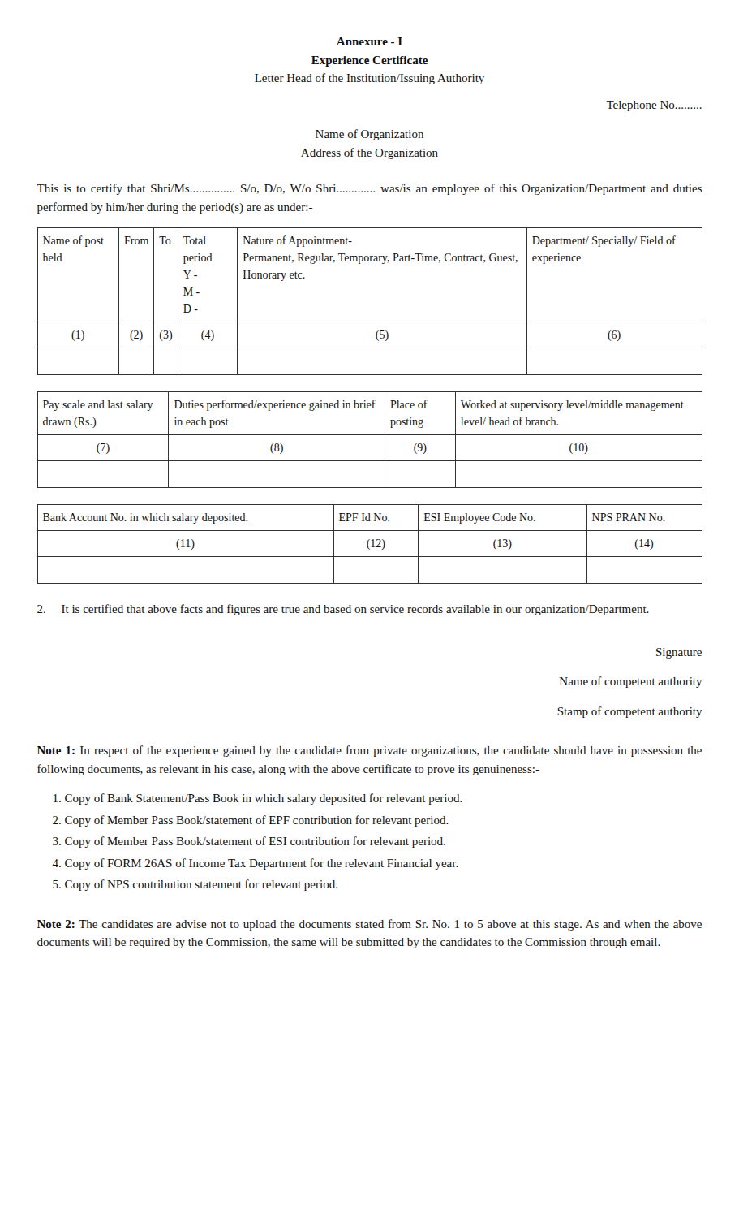Annexure - I
Experience Certificate
Letter Head of the Institution/Issuing Authority
Telephone No.........
Name of Organization
Address of the Organization
This is to certify that Shri/Ms............... S/o, D/o, W/o Shri............. was/is an employee of this Organization/Department and duties performed by him/her during the period(s) are as under:-
| Name of post held | From | To | Total period Y - M - D - | Nature of Appointment- Permanent, Regular, Temporary, Part-Time, Contract, Guest, Honorary etc. | Department/ Specially/ Field of experience |
| --- | --- | --- | --- | --- | --- |
| (1) | (2) | (3) | (4) | (5) | (6) |
| Pay scale and last salary drawn (Rs.) | Duties performed/experience gained in brief in each post | Place of posting | Worked at supervisory level/middle management level/ head of branch. |
| --- | --- | --- | --- |
| (7) | (8) | (9) | (10) |
| Bank Account No. in which salary deposited. | EPF Id No. | ESI Employee Code No. | NPS PRAN No. |
| --- | --- | --- | --- |
| (11) | (12) | (13) | (14) |
2.
It is certified that above facts and figures are true and based on service records available in our organization/Department.
Signature
Name of competent authority
Stamp of competent authority
Note 1: In respect of the experience gained by the candidate from private organizations, the candidate should have in possession the following documents, as relevant in his case, along with the above certificate to prove its genuineness:-
Copy of Bank Statement/Pass Book in which salary deposited for relevant period.
Copy of Member Pass Book/statement of EPF contribution for relevant period.
Copy of Member Pass Book/statement of ESI contribution for relevant period.
Copy of FORM 26AS of Income Tax Department for the relevant Financial year.
Copy of NPS contribution statement for relevant period.
Note 2: The candidates are advise not to upload the documents stated from Sr. No. 1 to 5 above at this stage. As and when the above documents will be required by the Commission, the same will be submitted by the candidates to the Commission through email.